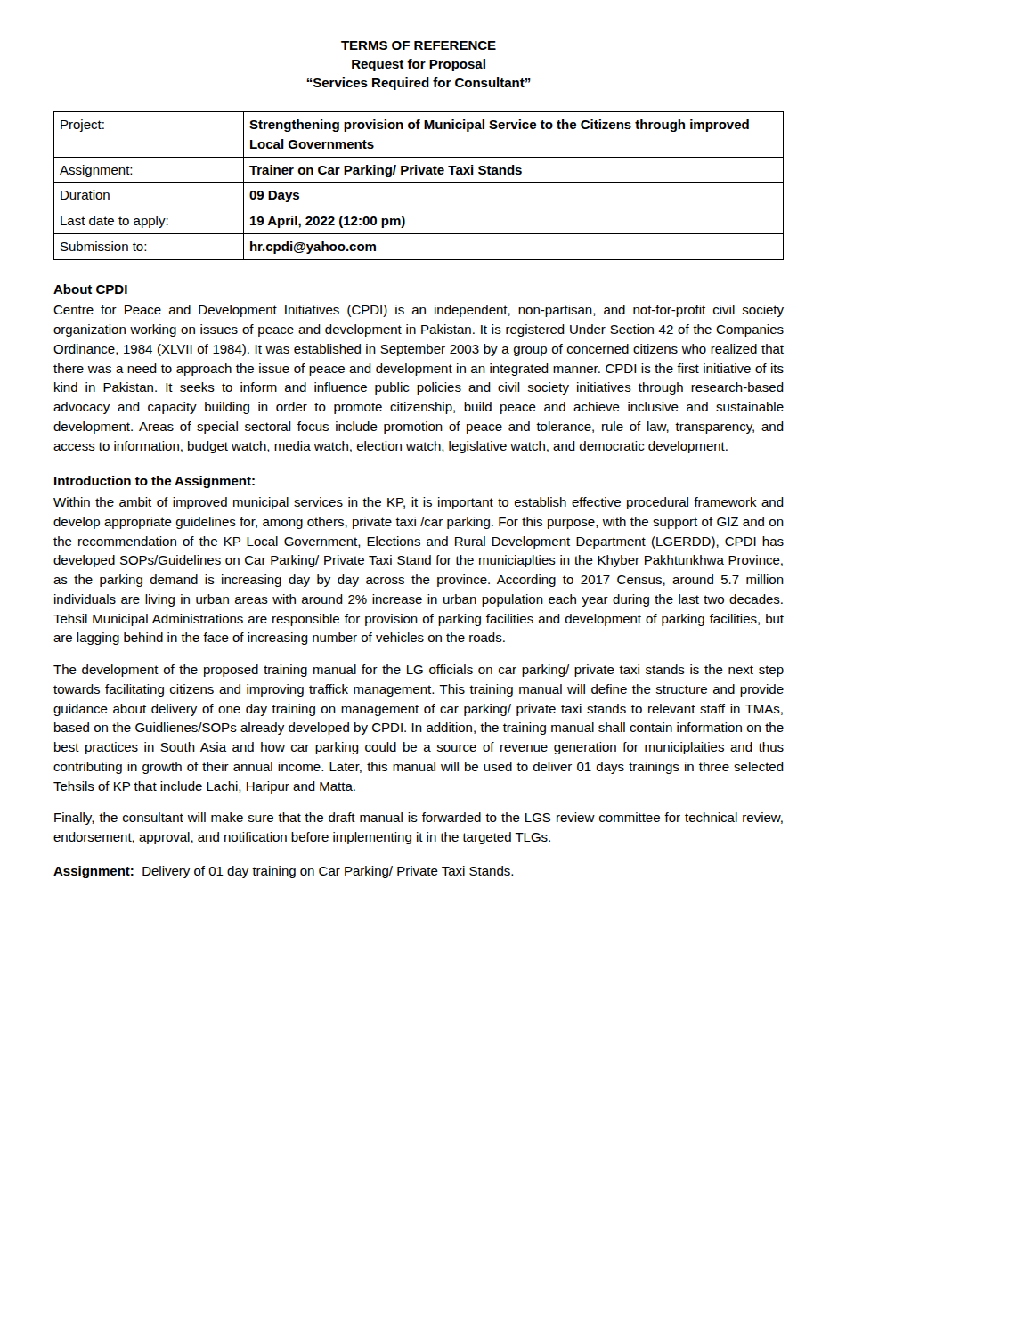TERMS OF REFERENCE
Request for Proposal
“Services Required for Consultant”
| Project: | Strengthening provision of Municipal Service to the Citizens through improved Local Governments |
| Assignment: | Trainer on Car Parking/ Private Taxi Stands |
| Duration | 09 Days |
| Last date to apply: | 19 April, 2022 (12:00 pm) |
| Submission to: | hr.cpdi@yahoo.com |
About CPDI
Centre for Peace and Development Initiatives (CPDI) is an independent, non-partisan, and not-for-profit civil society organization working on issues of peace and development in Pakistan. It is registered Under Section 42 of the Companies Ordinance, 1984 (XLVII of 1984). It was established in September 2003 by a group of concerned citizens who realized that there was a need to approach the issue of peace and development in an integrated manner. CPDI is the first initiative of its kind in Pakistan. It seeks to inform and influence public policies and civil society initiatives through research-based advocacy and capacity building in order to promote citizenship, build peace and achieve inclusive and sustainable development. Areas of special sectoral focus include promotion of peace and tolerance, rule of law, transparency, and access to information, budget watch, media watch, election watch, legislative watch, and democratic development.
Introduction to the Assignment:
Within the ambit of improved municipal services in the KP, it is important to establish effective procedural framework and develop appropriate guidelines for, among others, private taxi /car parking. For this purpose, with the support of GIZ and on the recommendation of the KP Local Government, Elections and Rural Development Department (LGERDD), CPDI has developed SOPs/Guidelines on Car Parking/ Private Taxi Stand for the municiaplties in the Khyber Pakhtunkhwa Province, as the parking demand is increasing day by day across the province. According to 2017 Census, around 5.7 million individuals are living in urban areas with around 2% increase in urban population each year during the last two decades. Tehsil Municipal Administrations are responsible for provision of parking facilities and development of parking facilities, but are lagging behind in the face of increasing number of vehicles on the roads.
The development of the proposed training manual for the LG officials on car parking/ private taxi stands is the next step towards facilitating citizens and improving traffick management. This training manual will define the structure and provide guidance about delivery of one day training on management of car parking/ private taxi stands to relevant staff in TMAs, based on the Guidlienes/SOPs already developed by CPDI. In addition, the training manual shall contain information on the best practices in South Asia and how car parking could be a source of revenue generation for municiplaities and thus contributing in growth of their annual income. Later, this manual will be used to deliver 01 days trainings in three selected Tehsils of KP that include Lachi, Haripur and Matta.
Finally, the consultant will make sure that the draft manual is forwarded to the LGS review committee for technical review, endorsement, approval, and notification before implementing it in the targeted TLGs.
Assignment: Delivery of 01 day training on Car Parking/ Private Taxi Stands.